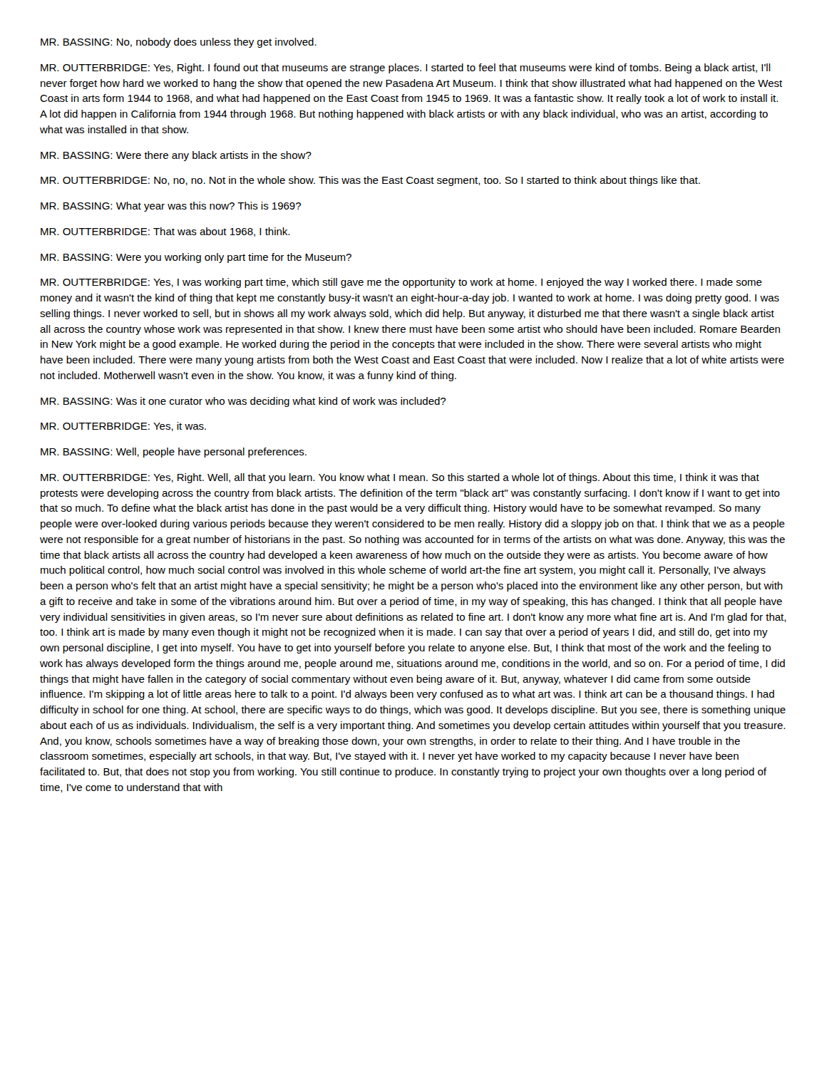MR. BASSING: No, nobody does unless they get involved.
MR. OUTTERBRIDGE: Yes, Right. I found out that museums are strange places. I started to feel that museums were kind of tombs. Being a black artist, I'll never forget how hard we worked to hang the show that opened the new Pasadena Art Museum. I think that show illustrated what had happened on the West Coast in arts form 1944 to 1968, and what had happened on the East Coast from 1945 to 1969. It was a fantastic show. It really took a lot of work to install it. A lot did happen in California from 1944 through 1968. But nothing happened with black artists or with any black individual, who was an artist, according to what was installed in that show.
MR. BASSING: Were there any black artists in the show?
MR. OUTTERBRIDGE: No, no, no. Not in the whole show. This was the East Coast segment, too. So I started to think about things like that.
MR. BASSING: What year was this now? This is 1969?
MR. OUTTERBRIDGE: That was about 1968, I think.
MR. BASSING: Were you working only part time for the Museum?
MR. OUTTERBRIDGE: Yes, I was working part time, which still gave me the opportunity to work at home. I enjoyed the way I worked there. I made some money and it wasn't the kind of thing that kept me constantly busy-it wasn't an eight-hour-a-day job. I wanted to work at home. I was doing pretty good. I was selling things. I never worked to sell, but in shows all my work always sold, which did help. But anyway, it disturbed me that there wasn't a single black artist all across the country whose work was represented in that show. I knew there must have been some artist who should have been included. Romare Bearden in New York might be a good example. He worked during the period in the concepts that were included in the show. There were several artists who might have been included. There were many young artists from both the West Coast and East Coast that were included. Now I realize that a lot of white artists were not included. Motherwell wasn't even in the show. You know, it was a funny kind of thing.
MR. BASSING: Was it one curator who was deciding what kind of work was included?
MR. OUTTERBRIDGE: Yes, it was.
MR. BASSING: Well, people have personal preferences.
MR. OUTTERBRIDGE: Yes, Right. Well, all that you learn. You know what I mean. So this started a whole lot of things. About this time, I think it was that protests were developing across the country from black artists. The definition of the term "black art" was constantly surfacing. I don't know if I want to get into that so much. To define what the black artist has done in the past would be a very difficult thing. History would have to be somewhat revamped. So many people were over-looked during various periods because they weren't considered to be men really. History did a sloppy job on that. I think that we as a people were not responsible for a great number of historians in the past. So nothing was accounted for in terms of the artists on what was done. Anyway, this was the time that black artists all across the country had developed a keen awareness of how much on the outside they were as artists. You become aware of how much political control, how much social control was involved in this whole scheme of world art-the fine art system, you might call it. Personally, I've always been a person who's felt that an artist might have a special sensitivity; he might be a person who's placed into the environment like any other person, but with a gift to receive and take in some of the vibrations around him. But over a period of time, in my way of speaking, this has changed. I think that all people have very individual sensitivities in given areas, so I'm never sure about definitions as related to fine art. I don't know any more what fine art is. And I'm glad for that, too. I think art is made by many even though it might not be recognized when it is made. I can say that over a period of years I did, and still do, get into my own personal discipline, I get into myself. You have to get into yourself before you relate to anyone else. But, I think that most of the work and the feeling to work has always developed form the things around me, people around me, situations around me, conditions in the world, and so on. For a period of time, I did things that might have fallen in the category of social commentary without even being aware of it. But, anyway, whatever I did came from some outside influence. I'm skipping a lot of little areas here to talk to a point. I'd always been very confused as to what art was. I think art can be a thousand things. I had difficulty in school for one thing. At school, there are specific ways to do things, which was good. It develops discipline. But you see, there is something unique about each of us as individuals. Individualism, the self is a very important thing. And sometimes you develop certain attitudes within yourself that you treasure. And, you know, schools sometimes have a way of breaking those down, your own strengths, in order to relate to their thing. And I have trouble in the classroom sometimes, especially art schools, in that way. But, I've stayed with it. I never yet have worked to my capacity because I never have been facilitated to. But, that does not stop you from working. You still continue to produce. In constantly trying to project your own thoughts over a long period of time, I've come to understand that with